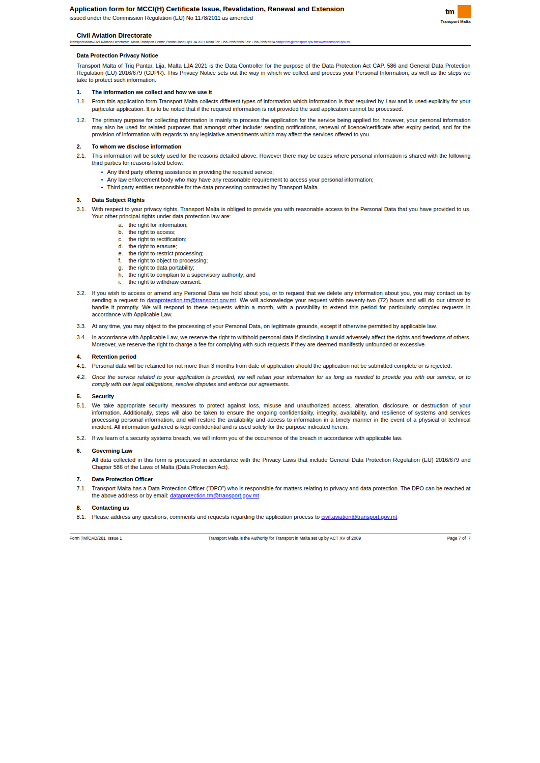Application form for MCCI(H) Certificate Issue, Revalidation, Renewal and Extension
issued under the Commission Regulation (EU) No 1178/2011 as amended
tm
Transport Malta
Civil Aviation Directorate
Transport Malta-Civil Aviation Directorate, Malta Transport Centre,Pantar Road,Lija LJA 2021 Malta.Tel:+356 2555 5665 Fax:+356 2555 5634 cadpel.tm@transport.gov.mt www.transport.gov.mt
Data Protection Privacy Notice
Transport Malta of Triq Pantar, Lija, Malta LJA 2021 is the Data Controller for the purpose of the Data Protection Act CAP. 586 and General Data Protection Regulation (EU) 2016/679 (GDPR). This Privacy Notice sets out the way in which we collect and process your Personal Information, as well as the steps we take to protect such information.
1. The information we collect and how we use it
1.1. From this application form Transport Malta collects different types of information which information is that required by Law and is used explicitly for your particular application. It is to be noted that if the required information is not provided the said application cannot be processed.
1.2. The primary purpose for collecting information is mainly to process the application for the service being applied for, however, your personal information may also be used for related purposes that amongst other include: sending notifications, renewal of licence/certificate after expiry period, and for the provision of information with regards to any legislative amendments which may affect the services offered to you.
2. To whom we disclose information
2.1. This information will be solely used for the reasons detailed above. However there may be cases where personal information is shared with the following third parties for reasons listed below:
Any third party offering assistance in providing the required service;
Any law enforcement body who may have any reasonable requirement to access your personal information;
Third party entities responsible for the data processing contracted by Transport Malta.
3. Data Subject Rights
3.1. With respect to your privacy rights, Transport Malta is obliged to provide you with reasonable access to the Personal Data that you have provided to us. Your other principal rights under data protection law are:
the right for information;
the right to access;
the right to rectification;
the right to erasure;
the right to restrict processing;
the right to object to processing;
the right to data portability;
the right to complain to a supervisory authority; and
the right to withdraw consent.
3.2. If you wish to access or amend any Personal Data we hold about you, or to request that we delete any information about you, you may contact us by sending a request to dataprotection.tm@transport.gov.mt. We will acknowledge your request within seventy-two (72) hours and will do our utmost to handle it promptly. We will respond to these requests within a month, with a possibility to extend this period for particularly complex requests in accordance with Applicable Law.
3.3. At any time, you may object to the processing of your Personal Data, on legitimate grounds, except if otherwise permitted by applicable law.
3.4. In accordance with Applicable Law, we reserve the right to withhold personal data if disclosing it would adversely affect the rights and freedoms of others. Moreover, we reserve the right to charge a fee for complying with such requests if they are deemed manifestly unfounded or excessive.
4. Retention period
4.1. Personal data will be retained for not more than 3 months from date of application should the application not be submitted complete or is rejected.
4.2. Once the service related to your application is provided, we will retain your information for as long as needed to provide you with our service, or to comply with our legal obligations, resolve disputes and enforce our agreements.
5. Security
5.1. We take appropriate security measures to protect against loss, misuse and unauthorized access, alteration, disclosure, or destruction of your information. Additionally, steps will also be taken to ensure the ongoing confidentiality, integrity, availability, and resilience of systems and services processing personal information, and will restore the availability and access to information in a timely manner in the event of a physical or technical incident. All information gathered is kept confidential and is used solely for the purpose indicated herein.
5.2. If we learn of a security systems breach, we will inform you of the occurrence of the breach in accordance with applicable law.
6. Governing Law
All data collected in this form is processed in accordance with the Privacy Laws that include General Data Protection Regulation (EU) 2016/679 and Chapter 586 of the Laws of Malta (Data Protection Act).
7. Data Protection Officer
7.1. Transport Malta has a Data Protection Officer (“DPO”) who is responsible for matters relating to privacy and data protection. The DPO can be reached at the above address or by email: dataprotection.tm@transport.gov.mt
8. Contacting us
8.1. Please address any questions, comments and requests regarding the application process to civil.aviation@transport.gov.mt
Form TM/CAD/281 Issue 1
Transport Malta is the Authority for Transport in Malta set up by ACT XV of 2009
Page 7 of 7